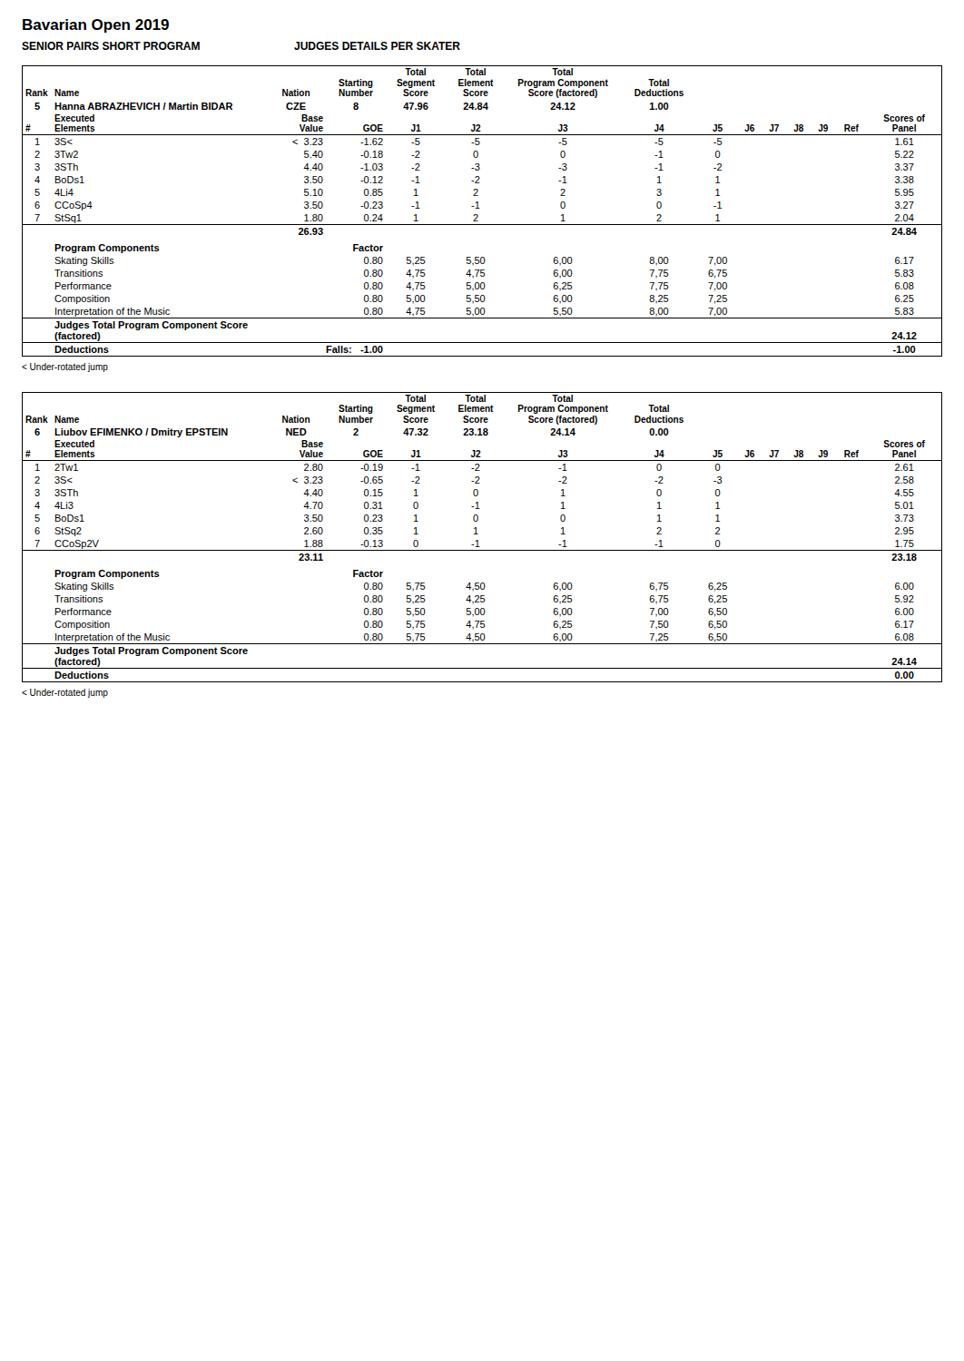Bavarian Open 2019
SENIOR PAIRS SHORT PROGRAMJUDGES DETAILS PER SKATER
| Rank | Name | Nation | Starting Number | Total Segment Score | Total Element Score | Total Program Component Score (factored) | Total Deductions |
| --- | --- | --- | --- | --- | --- | --- | --- |
| 5 | Hanna ABRAZHEVICH / Martin BIDAR | CZE | 8 | 47.96 | 24.84 | 24.12 | 1.00 |
| # | Executed Elements | Base Value | GOE | J1 | J2 | J3 | J4 | J5 | J6 | J7 | J8 | J9 | Ref | Scores of Panel |
| 1 | 3S< | < 3.23 | -1.62 | -5 | -5 | -5 | -5 | -5 | | | | | | 1.61 |
| 2 | 3Tw2 | 5.40 | -0.18 | -2 | 0 | 0 | -1 | 0 | | | | | | 5.22 |
| 3 | 3STh | 4.40 | -1.03 | -2 | -3 | -3 | -1 | -2 | | | | | | 3.37 |
| 4 | BoDs1 | 3.50 | -0.12 | -1 | -2 | -1 | 1 | 1 | | | | | | 3.38 |
| 5 | 4Li4 | 5.10 | 0.85 | 1 | 2 | 2 | 3 | 1 | | | | | | 5.95 |
| 6 | CCoSp4 | 3.50 | -0.23 | -1 | -1 | 0 | 0 | -1 | | | | | | 3.27 |
| 7 | StSq1 | 1.80 | 0.24 | 1 | 2 | 1 | 2 | 1 | | | | | | 2.04 |
| | | 26.93 | | | | | | | | | | | | 24.84 |
| | Program Components | | Factor | | | | | | | | | | | |
| | Skating Skills | | 0.80 | 5,25 | 5,50 | 6,00 | 8,00 | 7,00 | | | | | | 6.17 |
| | Transitions | | 0.80 | 4,75 | 4,75 | 6,00 | 7,75 | 6,75 | | | | | | 5.83 |
| | Performance | | 0.80 | 4,75 | 5,00 | 6,25 | 7,75 | 7,00 | | | | | | 6.08 |
| | Composition | | 0.80 | 5,00 | 5,50 | 6,00 | 8,25 | 7,25 | | | | | | 6.25 |
| | Interpretation of the Music | | 0.80 | 4,75 | 5,00 | 5,50 | 8,00 | 7,00 | | | | | | 5.83 |
| | Judges Total Program Component Score (factored) | | | | | | | | | | | | | 24.12 |
| | Deductions | Falls: -1.00 | | | | | | | | | | | -1.00 |
< Under-rotated jump
| Rank | Name | Nation | Starting Number | Total Segment Score | Total Element Score | Total Program Component Score (factored) | Total Deductions |
| --- | --- | --- | --- | --- | --- | --- | --- |
| 6 | Liubov EFIMENKO / Dmitry EPSTEIN | NED | 2 | 47.32 | 23.18 | 24.14 | 0.00 |
| # | Executed Elements | Base Value | GOE | J1 | J2 | J3 | J4 | J5 | J6 | J7 | J8 | J9 | Ref | Scores of Panel |
| 1 | 2Tw1 | 2.80 | -0.19 | -1 | -2 | -1 | 0 | 0 | | | | | | 2.61 |
| 2 | 3S< | < 3.23 | -0.65 | -2 | -2 | -2 | -2 | -3 | | | | | | 2.58 |
| 3 | 3STh | 4.40 | 0.15 | 1 | 0 | 1 | 0 | 0 | | | | | | 4.55 |
| 4 | 4Li3 | 4.70 | 0.31 | 0 | -1 | 1 | 1 | 1 | | | | | | 5.01 |
| 5 | BoDs1 | 3.50 | 0.23 | 1 | 0 | 0 | 1 | 1 | | | | | | 3.73 |
| 6 | StSq2 | 2.60 | 0.35 | 1 | 1 | 1 | 2 | 2 | | | | | | 2.95 |
| 7 | CCoSp2V | 1.88 | -0.13 | 0 | -1 | -1 | -1 | 0 | | | | | | 1.75 |
| | | 23.11 | | | | | | | | | | | | 23.18 |
| | Program Components | | Factor | | | | | | | | | | | |
| | Skating Skills | | 0.80 | 5,75 | 4,50 | 6,00 | 6,75 | 6,25 | | | | | | 6.00 |
| | Transitions | | 0.80 | 5,25 | 4,25 | 6,25 | 6,75 | 6,25 | | | | | | 5.92 |
| | Performance | | 0.80 | 5,50 | 5,00 | 6,00 | 7,00 | 6,50 | | | | | | 6.00 |
| | Composition | | 0.80 | 5,75 | 4,75 | 6,25 | 7,50 | 6,50 | | | | | | 6.17 |
| | Interpretation of the Music | | 0.80 | 5,75 | 4,50 | 6,00 | 7,25 | 6,50 | | | | | | 6.08 |
| | Judges Total Program Component Score (factored) | | | | | | | | | | | | | 24.14 |
| | Deductions | | | | | | | | | | | | 0.00 |
< Under-rotated jump